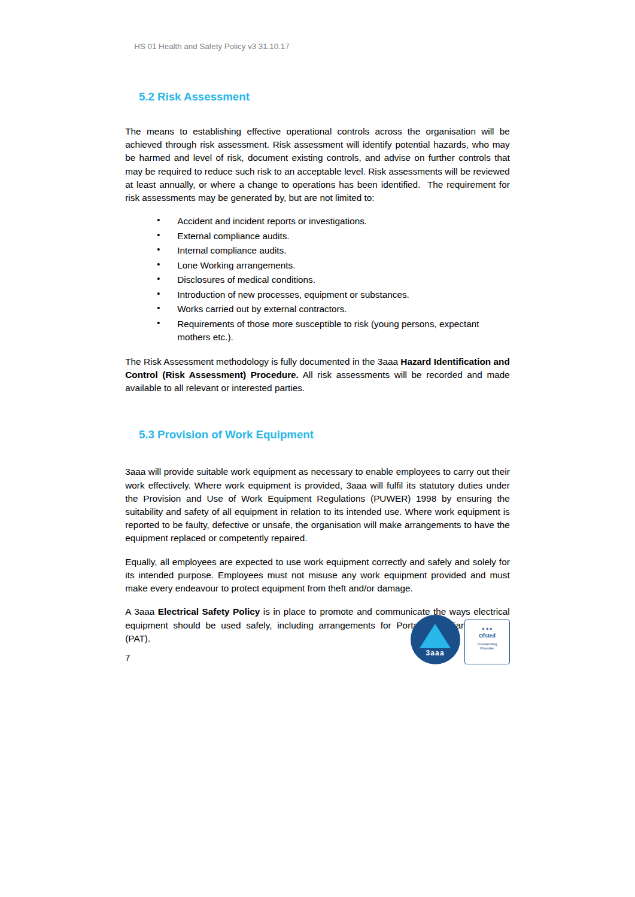HS 01 Health and Safety Policy v3 31.10.17
5.2 Risk Assessment
The means to establishing effective operational controls across the organisation will be achieved through risk assessment. Risk assessment will identify potential hazards, who may be harmed and level of risk, document existing controls, and advise on further controls that may be required to reduce such risk to an acceptable level. Risk assessments will be reviewed at least annually, or where a change to operations has been identified. The requirement for risk assessments may be generated by, but are not limited to:
Accident and incident reports or investigations.
External compliance audits.
Internal compliance audits.
Lone Working arrangements.
Disclosures of medical conditions.
Introduction of new processes, equipment or substances.
Works carried out by external contractors.
Requirements of those more susceptible to risk (young persons, expectant mothers etc.).
The Risk Assessment methodology is fully documented in the 3aaa Hazard Identification and Control (Risk Assessment) Procedure. All risk assessments will be recorded and made available to all relevant or interested parties.
5.3 Provision of Work Equipment
3aaa will provide suitable work equipment as necessary to enable employees to carry out their work effectively. Where work equipment is provided, 3aaa will fulfil its statutory duties under the Provision and Use of Work Equipment Regulations (PUWER) 1998 by ensuring the suitability and safety of all equipment in relation to its intended use. Where work equipment is reported to be faulty, defective or unsafe, the organisation will make arrangements to have the equipment replaced or competently repaired.
Equally, all employees are expected to use work equipment correctly and safely and solely for its intended purpose. Employees must not misuse any work equipment provided and must make every endeavour to protect equipment from theft and/or damage.
A 3aaa Electrical Safety Policy is in place to promote and communicate the ways electrical equipment should be used safely, including arrangements for Portable Appliance Testing (PAT).
7
3aaa
★★★ Ofsted Outstanding
Provider